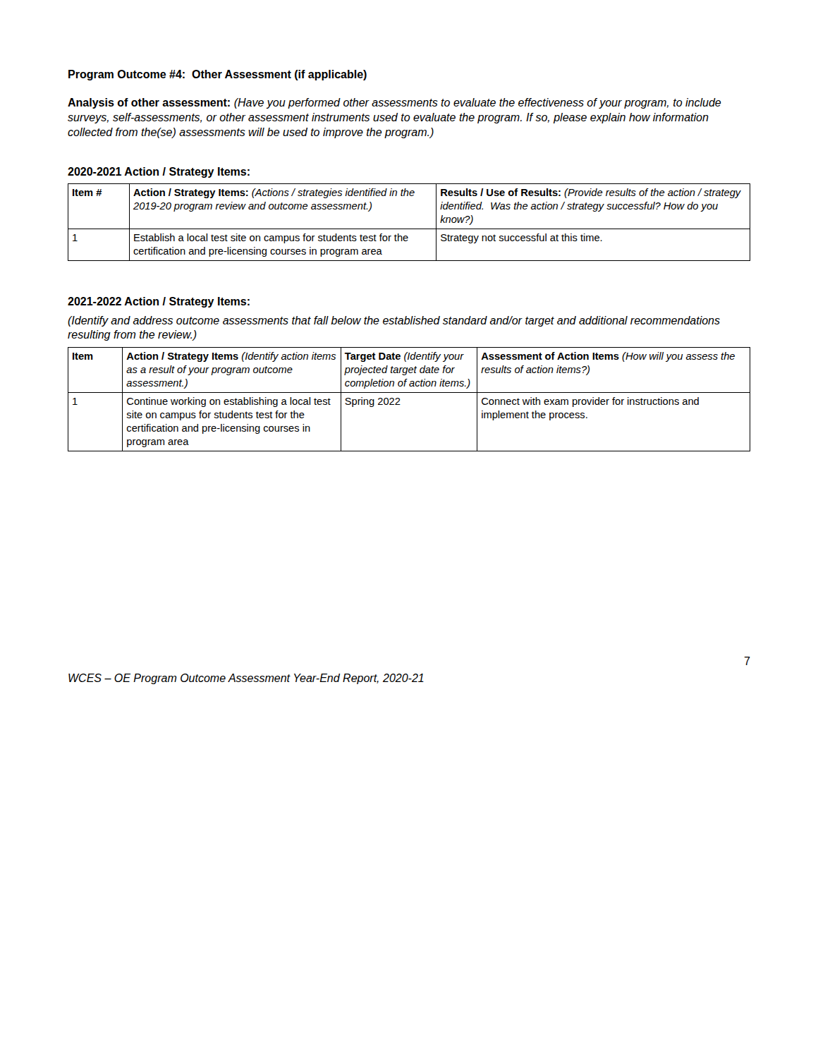Program Outcome #4: Other Assessment (if applicable)
Analysis of other assessment: (Have you performed other assessments to evaluate the effectiveness of your program, to include surveys, self-assessments, or other assessment instruments used to evaluate the program. If so, please explain how information collected from the(se) assessments will be used to improve the program.)
2020-2021 Action / Strategy Items:
| Item # | Action / Strategy Items: (Actions / strategies identified in the 2019-20 program review and outcome assessment.) | Results / Use of Results: (Provide results of the action / strategy identified. Was the action / strategy successful? How do you know?) |
| --- | --- | --- |
| 1 | Establish a local test site on campus for students test for the certification and pre-licensing courses in program area | Strategy not successful at this time. |
2021-2022 Action / Strategy Items:
(Identify and address outcome assessments that fall below the established standard and/or target and additional recommendations resulting from the review.)
| Item | Action / Strategy Items (Identify action items as a result of your program outcome assessment.) | Target Date (Identify your projected target date for completion of action items.) | Assessment of Action Items (How will you assess the results of action items?) |
| --- | --- | --- | --- |
| 1 | Continue working on establishing a local test site on campus for students test for the certification and pre-licensing courses in program area | Spring 2022 | Connect with exam provider for instructions and implement the process. |
7
WCES – OE Program Outcome Assessment Year-End Report, 2020-21